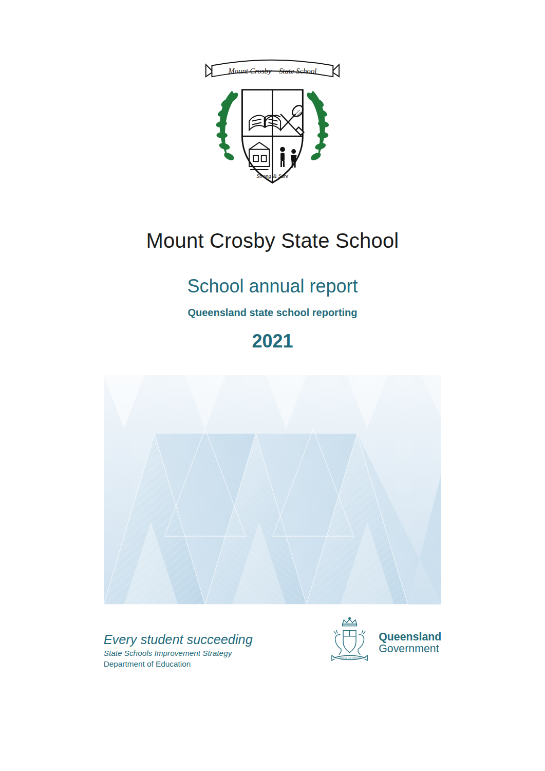Mount Crosby State School Strong & Sure
Mount Crosby State School
School annual report
Queensland state school reporting
2021
Every student succeeding
State Schools Improvement Strategy
Department of Education
AUDAX AT FIDELIS
Queensland Government